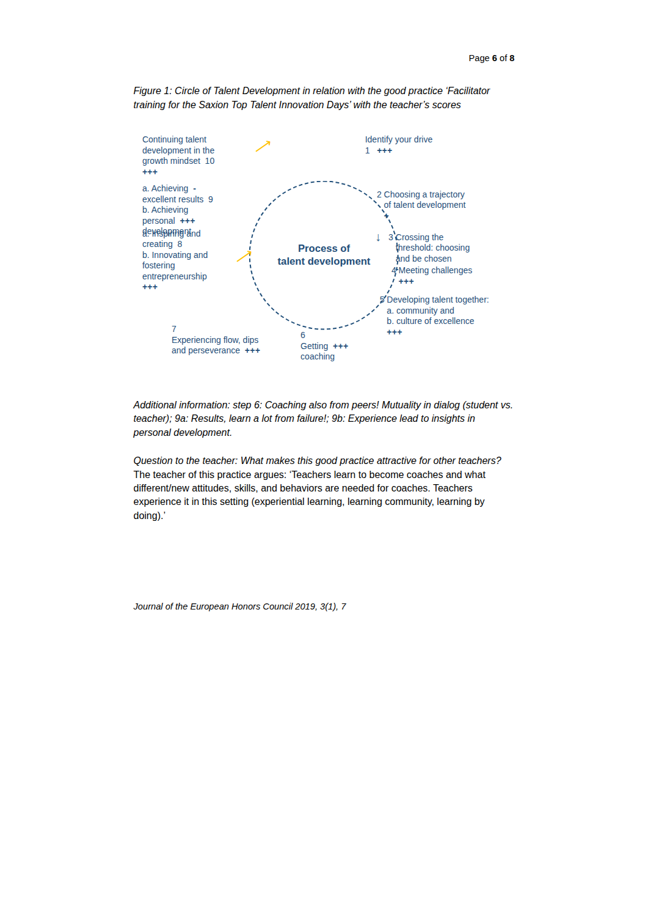Page 6 of 8
Figure 1: Circle of Talent Development in relation with the good practice ‘Facilitator training for the Saxion Top Talent Innovation Days’ with the teacher’s scores
Process of
talent development
Identify your drive
1 +++
Continuing talent
development in the
growth mindset 10
+++
2 Choosing a trajectory
of talent development
+
a. Achieving -
excellent results 9
b. Achieving
personal +++
development
3 Crossing the
threshold: choosing
and be chosen
-
a. Inspiring and
creating 8
b. Innovating and
fostering
entrepreneurship
+++
4 Meeting challenges
+++
5 Developing talent together:
a. community and
b. culture of excellence
+++
7
Experiencing flow, dips
and perseverance +++
6
Getting +++
coaching
⟶
⟶
↓
Additional information: step 6: Coaching also from peers! Mutuality in dialog (student vs. teacher); 9a: Results, learn a lot from failure!; 9b: Experience lead to insights in personal development.
Question to the teacher: What makes this good practice attractive for other teachers?
The teacher of this practice argues: ‘Teachers learn to become coaches and what different/new attitudes, skills, and behaviors are needed for coaches. Teachers experience it in this setting (experiential learning, learning community, learning by doing).’
Journal of the European Honors Council 2019, 3(1), 7